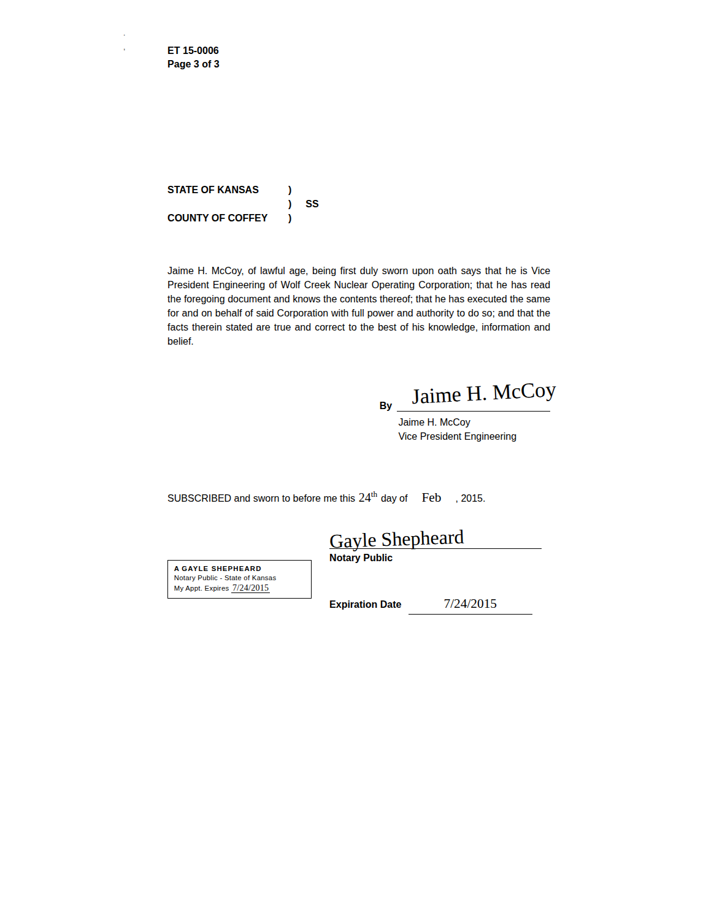.
,
ET 15-0006
Page 3 of 3
| STATE OF KANSAS | ) | |
| | ) | SS |
| COUNTY OF COFFEY | ) | |
Jaime H. McCoy, of lawful age, being first duly sworn upon oath says that he is Vice President Engineering of Wolf Creek Nuclear Operating Corporation; that he has read the foregoing document and knows the contents thereof; that he has executed the same for and on behalf of said Corporation with full power and authority to do so; and that the facts therein stated are true and correct to the best of his knowledge, information and belief.
By
Jaime H. McCoy
Jaime H. McCoy
Vice President Engineering
SUBSCRIBED and sworn to before me this 24th day of Feb , 2015.
A GAYLE SHEPHEARD
Notary Public - State of Kansas
My Appt. Expires 7/24/2015
Gayle Shepheard
Notary Public
Expiration Date 7/24/2015